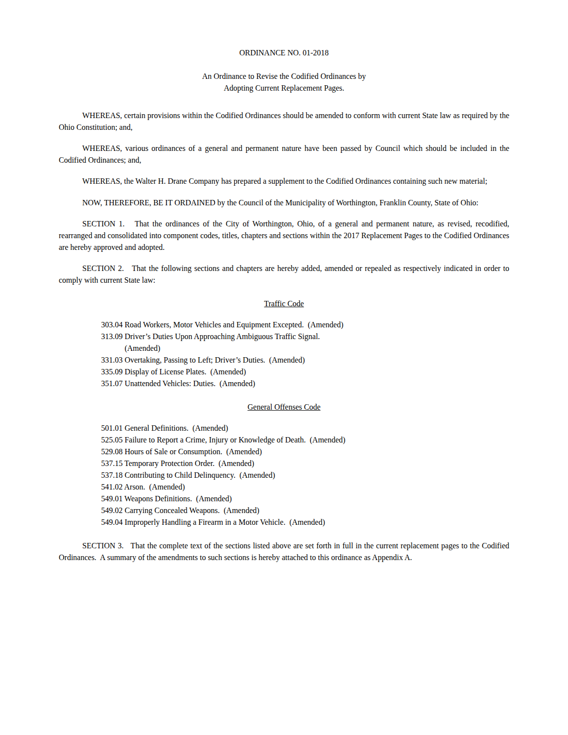ORDINANCE NO. 01-2018
An Ordinance to Revise the Codified Ordinances by
Adopting Current Replacement Pages.
WHEREAS, certain provisions within the Codified Ordinances should be amended to conform with current State law as required by the Ohio Constitution; and,
WHEREAS, various ordinances of a general and permanent nature have been passed by Council which should be included in the Codified Ordinances; and,
WHEREAS, the Walter H. Drane Company has prepared a supplement to the Codified Ordinances containing such new material;
NOW, THEREFORE, BE IT ORDAINED by the Council of the Municipality of Worthington, Franklin County, State of Ohio:
SECTION 1. That the ordinances of the City of Worthington, Ohio, of a general and permanent nature, as revised, recodified, rearranged and consolidated into component codes, titles, chapters and sections within the 2017 Replacement Pages to the Codified Ordinances are hereby approved and adopted.
SECTION 2. That the following sections and chapters are hereby added, amended or repealed as respectively indicated in order to comply with current State law:
Traffic Code
303.04 Road Workers, Motor Vehicles and Equipment Excepted. (Amended)
313.09 Driver’s Duties Upon Approaching Ambiguous Traffic Signal.(Amended)
331.03 Overtaking, Passing to Left; Driver’s Duties. (Amended)
335.09 Display of License Plates. (Amended)
351.07 Unattended Vehicles: Duties. (Amended)
General Offenses Code
501.01 General Definitions. (Amended)
525.05 Failure to Report a Crime, Injury or Knowledge of Death. (Amended)
529.08 Hours of Sale or Consumption. (Amended)
537.15 Temporary Protection Order. (Amended)
537.18 Contributing to Child Delinquency. (Amended)
541.02 Arson. (Amended)
549.01 Weapons Definitions. (Amended)
549.02 Carrying Concealed Weapons. (Amended)
549.04 Improperly Handling a Firearm in a Motor Vehicle. (Amended)
SECTION 3. That the complete text of the sections listed above are set forth in full in the current replacement pages to the Codified Ordinances. A summary of the amendments to such sections is hereby attached to this ordinance as Appendix A.